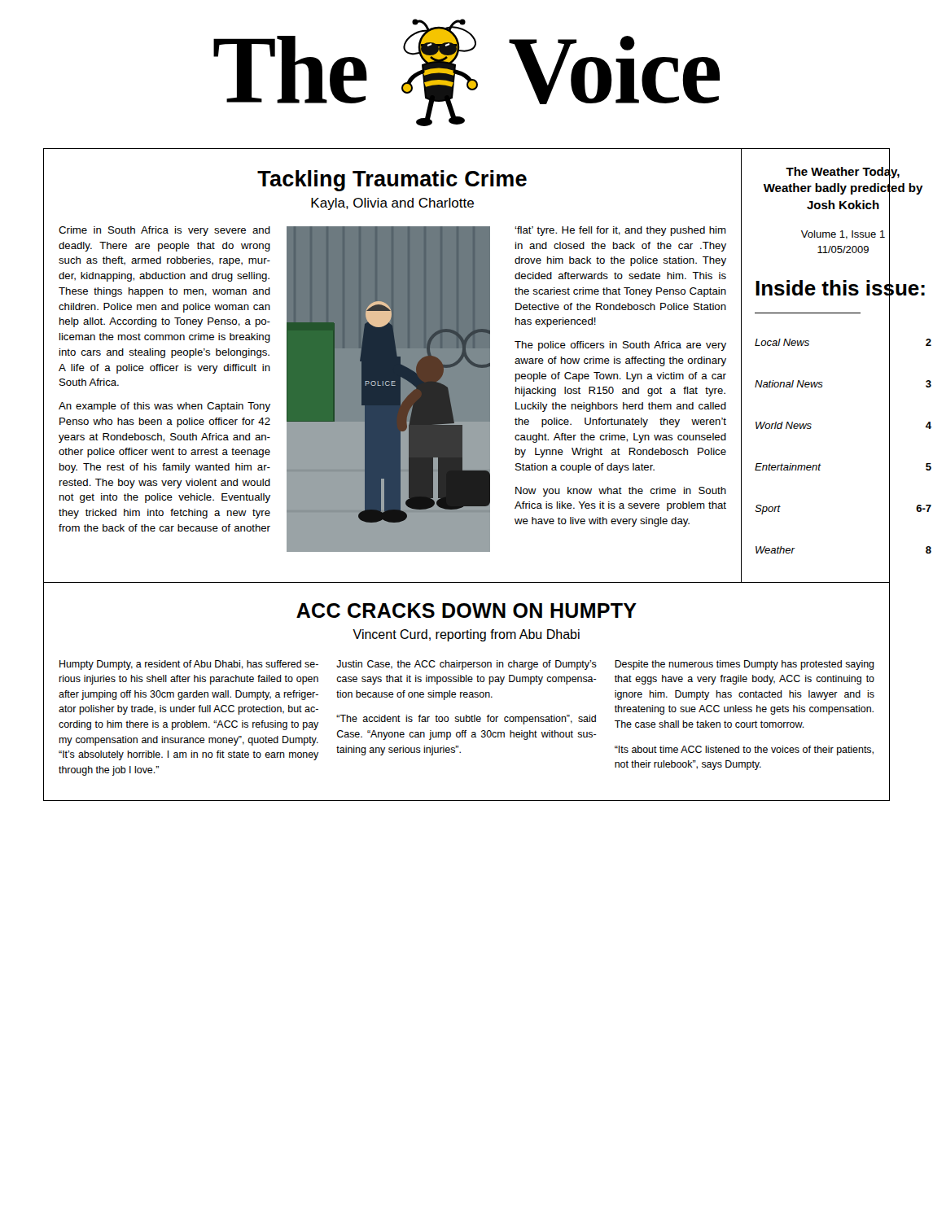The Voice
Tackling Traumatic Crime
Kayla, Olivia and Charlotte
Crime in South Africa is very severe and deadly. There are people that do wrong such as theft, armed robberies, rape, murder, kidnapping, abduction and drug selling. These things happen to men, woman and children. Police men and police woman can help allot. According to Toney Penso, a policeman the most common crime is breaking into cars and stealing people’s belongings. A life of a police officer is very difficult in South Africa.
POLICE
An example of this was when Captain Tony Penso who has been a police officer for 42 years at Rondebosch, South Africa and another police officer went to arrest a teenage boy. The rest of his family wanted him arrested. The boy was very violent and would not get into the police vehicle. Eventually they tricked him into fetching a new tyre from the back of the car because of another ‘flat’ tyre. He fell for it, and they pushed him in and closed the back of the car .They drove him back to the police station. They decided afterwards to sedate him. This is the scariest crime that Toney Penso Captain Detective of the Rondebosch Police Station has experienced!
The police officers in South Africa are very aware of how crime is affecting the ordinary people of Cape Town. Lyn a victim of a car hijacking lost R150 and got a flat tyre. Luckily the neighbors herd them and called the police. Unfortunately they weren’t caught. After the crime, Lyn was counseled by Lynne Wright at Rondebosch Police Station a couple of days later.
Now you know what the crime in South Africa is like. Yes it is a severe problem that we have to live with every single day.
The Weather Today,
Weather badly predicted by Josh Kokich
Volume 1, Issue 1
11/05/2009
Inside this issue:
| Local News | 2 |
| National News | 3 |
| World News | 4 |
| Entertainment | 5 |
| Sport | 6-7 |
| Weather | 8 |
ACC CRACKS DOWN ON HUMPTY
Vincent Curd, reporting from Abu Dhabi
Humpty Dumpty, a resident of Abu Dhabi, has suffered serious injuries to his shell after his parachute failed to open after jumping off his 30cm garden wall. Dumpty, a refrigerator polisher by trade, is under full ACC protection, but according to him there is a problem. “ACC is refusing to pay my compensation and insurance money”, quoted Dumpty. “It’s absolutely horrible. I am in no fit state to earn money through the job I love.”
Justin Case, the ACC chairperson in charge of Dumpty’s case says that it is impossible to pay Dumpty compensation because of one simple reason.
“The accident is far too subtle for compensation”, said Case. “Anyone can jump off a 30cm height without sustaining any serious injuries”.
Despite the numerous times Dumpty has protested saying that eggs have a very fragile body, ACC is continuing to ignore him. Dumpty has contacted his lawyer and is threatening to sue ACC unless he gets his compensation. The case shall be taken to court tomorrow.
“Its about time ACC listened to the voices of their patients, not their rulebook”, says Dumpty.